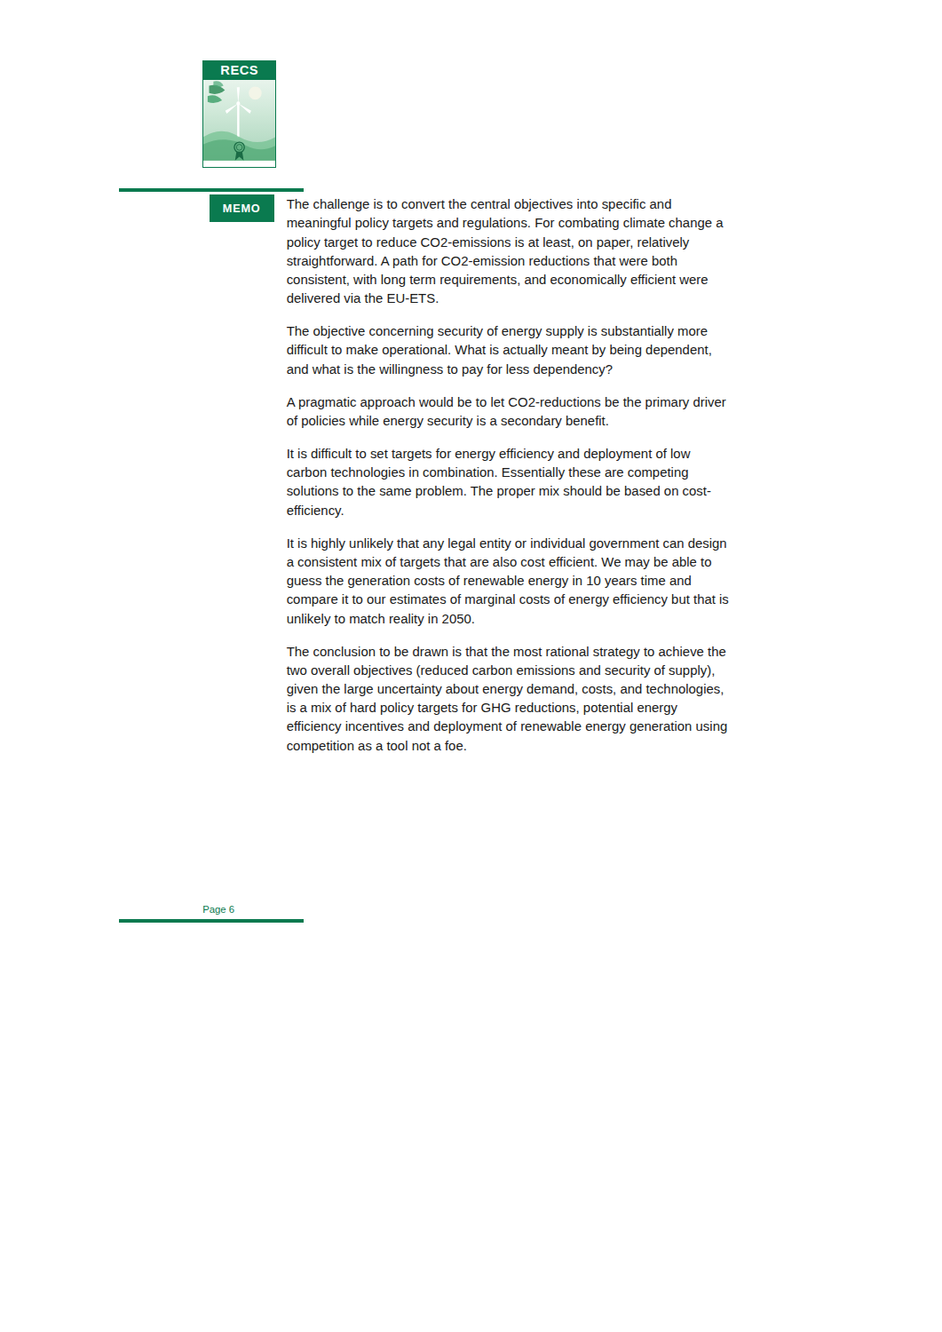RECS
MEMO
The challenge is to convert the central objectives into specific and meaningful policy targets and regulations. For combating climate change a policy target to reduce CO2-emissions is at least, on paper, relatively straightforward. A path for CO2-emission reductions that were both consistent, with long term requirements, and economically efficient were delivered via the EU-ETS.
The objective concerning security of energy supply is substantially more difficult to make operational. What is actually meant by being dependent, and what is the willingness to pay for less dependency?
A pragmatic approach would be to let CO2-reductions be the primary driver of policies while energy security is a secondary benefit.
It is difficult to set targets for energy efficiency and deployment of low carbon technologies in combination. Essentially these are competing solutions to the same problem. The proper mix should be based on cost-efficiency.
It is highly unlikely that any legal entity or individual government can design a consistent mix of targets that are also cost efficient. We may be able to guess the generation costs of renewable energy in 10 years time and compare it to our estimates of marginal costs of energy efficiency but that is unlikely to match reality in 2050.
The conclusion to be drawn is that the most rational strategy to achieve the two overall objectives (reduced carbon emissions and security of supply), given the large uncertainty about energy demand, costs, and technologies, is a mix of hard policy targets for GHG reductions, potential energy efficiency incentives and deployment of renewable energy generation using competition as a tool not a foe.
Page 6